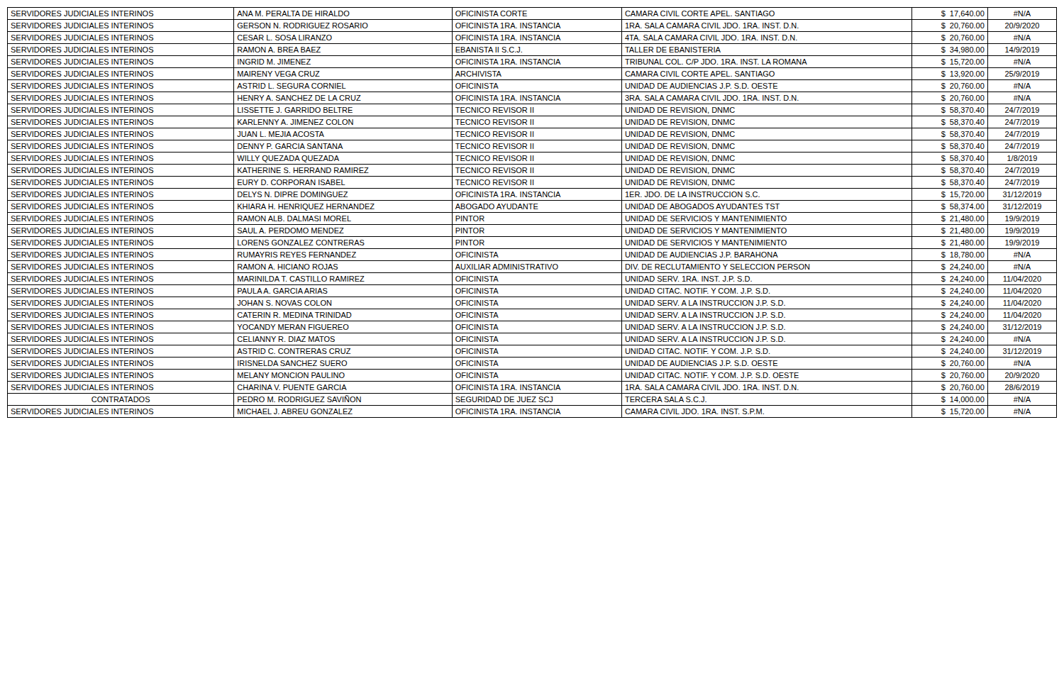| SERVIDORES JUDICIALES INTERINOS | ANA M. PERALTA DE HIRALDO | OFICINISTA CORTE | CAMARA CIVIL CORTE APEL. SANTIAGO | $ 17,640.00 | #N/A |
| SERVIDORES JUDICIALES INTERINOS | GERSON N. RODRIGUEZ ROSARIO | OFICINISTA 1RA. INSTANCIA | 1RA. SALA CAMARA CIVIL JDO. 1RA. INST. D.N. | $ 20,760.00 | 20/9/2020 |
| SERVIDORES JUDICIALES INTERINOS | CESAR L. SOSA LIRANZO | OFICINISTA 1RA. INSTANCIA | 4TA. SALA CAMARA CIVIL JDO. 1RA. INST. D.N. | $ 20,760.00 | #N/A |
| SERVIDORES JUDICIALES INTERINOS | RAMON A. BREA BAEZ | EBANISTA II S.C.J. | TALLER DE EBANISTERIA | $ 34,980.00 | 14/9/2019 |
| SERVIDORES JUDICIALES INTERINOS | INGRID M. JIMENEZ | OFICINISTA 1RA. INSTANCIA | TRIBUNAL COL. C/P JDO. 1RA. INST. LA ROMANA | $ 15,720.00 | #N/A |
| SERVIDORES JUDICIALES INTERINOS | MAIRENY VEGA CRUZ | ARCHIVISTA | CAMARA CIVIL CORTE APEL. SANTIAGO | $ 13,920.00 | 25/9/2019 |
| SERVIDORES JUDICIALES INTERINOS | ASTRID L. SEGURA CORNIEL | OFICINISTA | UNIDAD DE AUDIENCIAS J.P. S.D. OESTE | $ 20,760.00 | #N/A |
| SERVIDORES JUDICIALES INTERINOS | HENRY A. SANCHEZ DE LA CRUZ | OFICINISTA 1RA. INSTANCIA | 3RA. SALA CAMARA CIVIL JDO. 1RA. INST. D.N. | $ 20,760.00 | #N/A |
| SERVIDORES JUDICIALES INTERINOS | LISSETTE J. GARRIDO BELTRE | TECNICO REVISOR II | UNIDAD DE REVISION, DNMC | $ 58,370.40 | 24/7/2019 |
| SERVIDORES JUDICIALES INTERINOS | KARLENNY A. JIMENEZ COLON | TECNICO REVISOR II | UNIDAD DE REVISION, DNMC | $ 58,370.40 | 24/7/2019 |
| SERVIDORES JUDICIALES INTERINOS | JUAN L. MEJIA ACOSTA | TECNICO REVISOR II | UNIDAD DE REVISION, DNMC | $ 58,370.40 | 24/7/2019 |
| SERVIDORES JUDICIALES INTERINOS | DENNY P. GARCIA SANTANA | TECNICO REVISOR II | UNIDAD DE REVISION, DNMC | $ 58,370.40 | 24/7/2019 |
| SERVIDORES JUDICIALES INTERINOS | WILLY QUEZADA QUEZADA | TECNICO REVISOR II | UNIDAD DE REVISION, DNMC | $ 58,370.40 | 1/8/2019 |
| SERVIDORES JUDICIALES INTERINOS | KATHERINE S. HERRAND RAMIREZ | TECNICO REVISOR II | UNIDAD DE REVISION, DNMC | $ 58,370.40 | 24/7/2019 |
| SERVIDORES JUDICIALES INTERINOS | EURY D. CORPORAN ISABEL | TECNICO REVISOR II | UNIDAD DE REVISION, DNMC | $ 58,370.40 | 24/7/2019 |
| SERVIDORES JUDICIALES INTERINOS | DELYS N. DIPRE DOMINGUEZ | OFICINISTA 1RA. INSTANCIA | 1ER. JDO. DE LA INSTRUCCION S.C. | $ 15,720.00 | 31/12/2019 |
| SERVIDORES JUDICIALES INTERINOS | KHIARA H. HENRIQUEZ HERNANDEZ | ABOGADO AYUDANTE | UNIDAD DE ABOGADOS AYUDANTES TST | $ 58,374.00 | 31/12/2019 |
| SERVIDORES JUDICIALES INTERINOS | RAMON ALB. DALMASI MOREL | PINTOR | UNIDAD DE SERVICIOS Y MANTENIMIENTO | $ 21,480.00 | 19/9/2019 |
| SERVIDORES JUDICIALES INTERINOS | SAUL A. PERDOMO MENDEZ | PINTOR | UNIDAD DE SERVICIOS Y MANTENIMIENTO | $ 21,480.00 | 19/9/2019 |
| SERVIDORES JUDICIALES INTERINOS | LORENS GONZALEZ CONTRERAS | PINTOR | UNIDAD DE SERVICIOS Y MANTENIMIENTO | $ 21,480.00 | 19/9/2019 |
| SERVIDORES JUDICIALES INTERINOS | RUMAYRIS REYES FERNANDEZ | OFICINISTA | UNIDAD DE AUDIENCIAS J.P. BARAHONA | $ 18,780.00 | #N/A |
| SERVIDORES JUDICIALES INTERINOS | RAMON A. HICIANO ROJAS | AUXILIAR ADMINISTRATIVO | DIV. DE RECLUTAMIENTO Y SELECCION PERSON | $ 24,240.00 | #N/A |
| SERVIDORES JUDICIALES INTERINOS | MARINILDA T. CASTILLO RAMIREZ | OFICINISTA | UNIDAD SERV. 1RA. INST. J.P. S.D. | $ 24,240.00 | 11/04/2020 |
| SERVIDORES JUDICIALES INTERINOS | PAULA A. GARCIA ARIAS | OFICINISTA | UNIDAD CITAC. NOTIF. Y COM. J.P. S.D. | $ 24,240.00 | 11/04/2020 |
| SERVIDORES JUDICIALES INTERINOS | JOHAN S. NOVAS COLON | OFICINISTA | UNIDAD SERV. A LA INSTRUCCION J.P. S.D. | $ 24,240.00 | 11/04/2020 |
| SERVIDORES JUDICIALES INTERINOS | CATERIN R. MEDINA TRINIDAD | OFICINISTA | UNIDAD SERV. A LA INSTRUCCION J.P. S.D. | $ 24,240.00 | 11/04/2020 |
| SERVIDORES JUDICIALES INTERINOS | YOCANDY MERAN FIGUEREO | OFICINISTA | UNIDAD SERV. A LA INSTRUCCION J.P. S.D. | $ 24,240.00 | 31/12/2019 |
| SERVIDORES JUDICIALES INTERINOS | CELIANNY R. DIAZ MATOS | OFICINISTA | UNIDAD SERV. A LA INSTRUCCION J.P. S.D. | $ 24,240.00 | #N/A |
| SERVIDORES JUDICIALES INTERINOS | ASTRID C. CONTRERAS CRUZ | OFICINISTA | UNIDAD CITAC. NOTIF. Y COM. J.P. S.D. | $ 24,240.00 | 31/12/2019 |
| SERVIDORES JUDICIALES INTERINOS | IRISNELDA SANCHEZ SUERO | OFICINISTA | UNIDAD DE AUDIENCIAS J.P. S.D. OESTE | $ 20,760.00 | #N/A |
| SERVIDORES JUDICIALES INTERINOS | MELANY MONCION PAULINO | OFICINISTA | UNIDAD CITAC. NOTIF. Y COM. J.P. S.D. OESTE | $ 20,760.00 | 20/9/2020 |
| SERVIDORES JUDICIALES INTERINOS | CHARINA V. PUENTE GARCIA | OFICINISTA 1RA. INSTANCIA | 1RA. SALA CAMARA CIVIL JDO. 1RA. INST. D.N. | $ 20,760.00 | 28/6/2019 |
| CONTRATADOS | PEDRO M. RODRIGUEZ SAVIÑON | SEGURIDAD DE JUEZ SCJ | TERCERA SALA S.C.J. | $ 14,000.00 | #N/A |
| SERVIDORES JUDICIALES INTERINOS | MICHAEL J. ABREU GONZALEZ | OFICINISTA 1RA. INSTANCIA | CAMARA CIVIL JDO. 1RA. INST. S.P.M. | $ 15,720.00 | #N/A |